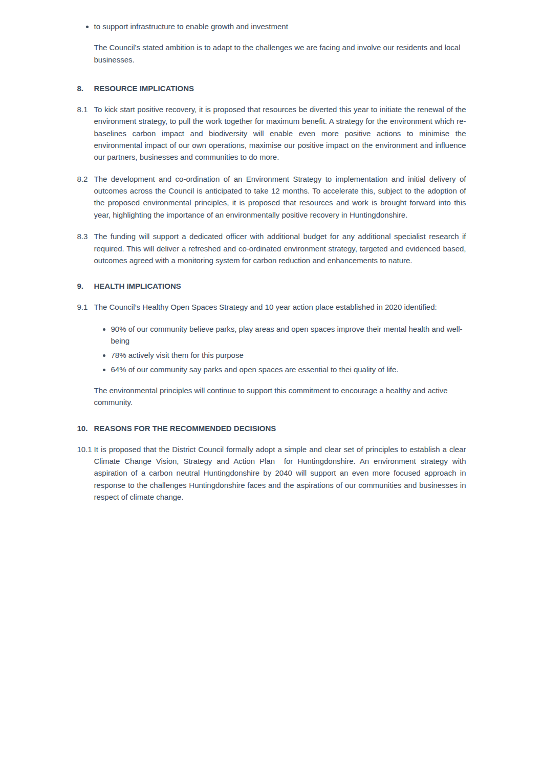to support infrastructure to enable growth and investment
The Council’s stated ambition is to adapt to the challenges we are facing and involve our residents and local businesses.
8. RESOURCE IMPLICATIONS
8.1
To kick start positive recovery, it is proposed that resources be diverted this year to initiate the renewal of the environment strategy, to pull the work together for maximum benefit. A strategy for the environment which re-baselines carbon impact and biodiversity will enable even more positive actions to minimise the environmental impact of our own operations, maximise our positive impact on the environment and influence our partners, businesses and communities to do more.
8.2
The development and co-ordination of an Environment Strategy to implementation and initial delivery of outcomes across the Council is anticipated to take 12 months. To accelerate this, subject to the adoption of the proposed environmental principles, it is proposed that resources and work is brought forward into this year, highlighting the importance of an environmentally positive recovery in Huntingdonshire.
8.3
The funding will support a dedicated officer with additional budget for any additional specialist research if required. This will deliver a refreshed and co-ordinated environment strategy, targeted and evidenced based, outcomes agreed with a monitoring system for carbon reduction and enhancements to nature.
9. HEALTH IMPLICATIONS
9.1
The Council’s Healthy Open Spaces Strategy and 10 year action place established in 2020 identified:
90% of our community believe parks, play areas and open spaces improve their mental health and well-being
78% actively visit them for this purpose
64% of our community say parks and open spaces are essential to thei quality of life.
The environmental principles will continue to support this commitment to encourage a healthy and active community.
10. REASONS FOR THE RECOMMENDED DECISIONS
10.1
It is proposed that the District Council formally adopt a simple and clear set of principles to establish a clear Climate Change Vision, Strategy and Action Plan for Huntingdonshire. An environment strategy with aspiration of a carbon neutral Huntingdonshire by 2040 will support an even more focused approach in response to the challenges Huntingdonshire faces and the aspirations of our communities and businesses in respect of climate change.